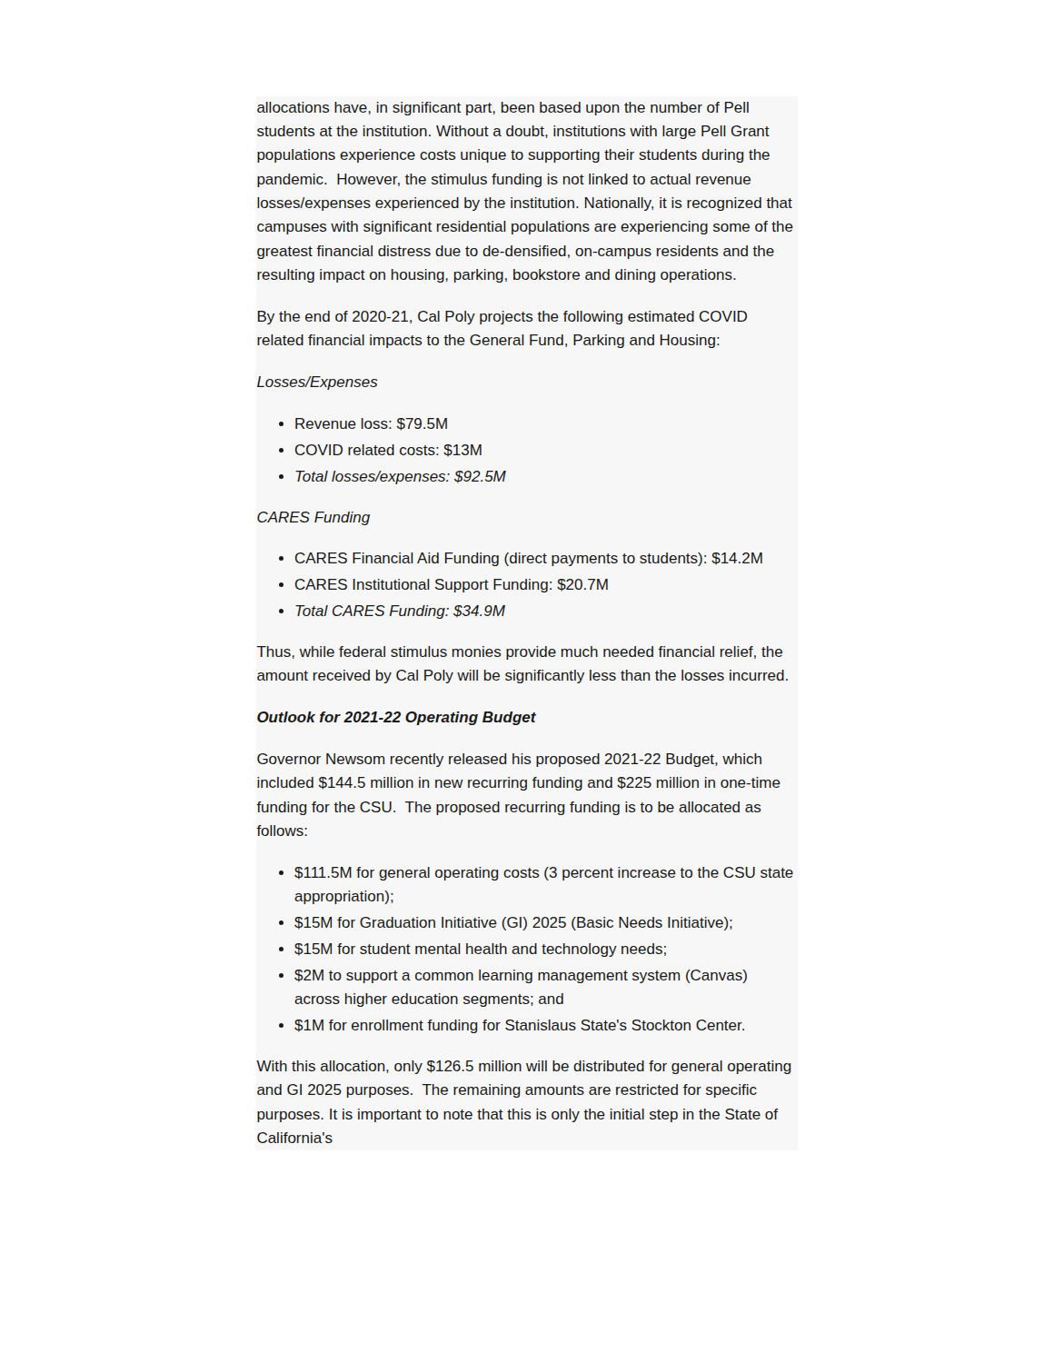allocations have, in significant part, been based upon the number of Pell students at the institution. Without a doubt, institutions with large Pell Grant populations experience costs unique to supporting their students during the pandemic. However, the stimulus funding is not linked to actual revenue losses/expenses experienced by the institution. Nationally, it is recognized that campuses with significant residential populations are experiencing some of the greatest financial distress due to de-densified, on-campus residents and the resulting impact on housing, parking, bookstore and dining operations.
By the end of 2020-21, Cal Poly projects the following estimated COVID related financial impacts to the General Fund, Parking and Housing:
Losses/Expenses
Revenue loss: $79.5M
COVID related costs: $13M
Total losses/expenses: $92.5M
CARES Funding
CARES Financial Aid Funding (direct payments to students): $14.2M
CARES Institutional Support Funding: $20.7M
Total CARES Funding: $34.9M
Thus, while federal stimulus monies provide much needed financial relief, the amount received by Cal Poly will be significantly less than the losses incurred.
Outlook for 2021-22 Operating Budget
Governor Newsom recently released his proposed 2021-22 Budget, which included $144.5 million in new recurring funding and $225 million in one-time funding for the CSU. The proposed recurring funding is to be allocated as follows:
$111.5M for general operating costs (3 percent increase to the CSU state appropriation);
$15M for Graduation Initiative (GI) 2025 (Basic Needs Initiative);
$15M for student mental health and technology needs;
$2M to support a common learning management system (Canvas) across higher education segments; and
$1M for enrollment funding for Stanislaus State's Stockton Center.
With this allocation, only $126.5 million will be distributed for general operating and GI 2025 purposes. The remaining amounts are restricted for specific purposes. It is important to note that this is only the initial step in the State of California's